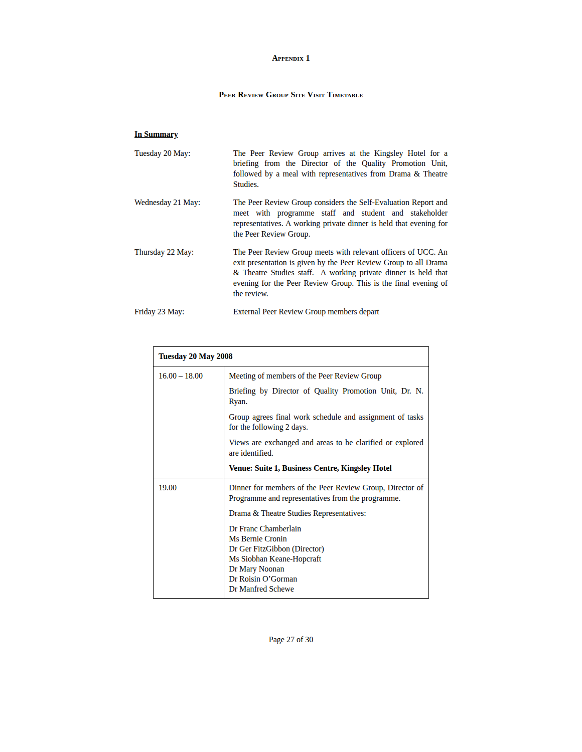Appendix 1
Peer Review Group Site Visit Timetable
In Summary
| Tuesday 20 May: | The Peer Review Group arrives at the Kingsley Hotel for a briefing from the Director of the Quality Promotion Unit, followed by a meal with representatives from Drama & Theatre Studies. |
| Wednesday 21 May: | The Peer Review Group considers the Self-Evaluation Report and meet with programme staff and student and stakeholder representatives. A working private dinner is held that evening for the Peer Review Group. |
| Thursday 22 May: | The Peer Review Group meets with relevant officers of UCC. An exit presentation is given by the Peer Review Group to all Drama & Theatre Studies staff. A working private dinner is held that evening for the Peer Review Group. This is the final evening of the review. |
| Friday 23 May: | External Peer Review Group members depart |
| Tuesday 20 May 2008 |
| --- |
| 16.00 – 18.00 | Meeting of members of the Peer Review Group Briefing by Director of Quality Promotion Unit, Dr. N. Ryan. Group agrees final work schedule and assignment of tasks for the following 2 days. Views are exchanged and areas to be clarified or explored are identified. Venue: Suite 1, Business Centre, Kingsley Hotel |
| 19.00 | Dinner for members of the Peer Review Group, Director of Programme and representatives from the programme. Drama & Theatre Studies Representatives: Dr Franc Chamberlain Ms Bernie Cronin Dr Ger FitzGibbon (Director) Ms Siobhan Keane-Hopcraft Dr Mary Noonan Dr Roisin O’Gorman Dr Manfred Schewe |
Page 27 of 30